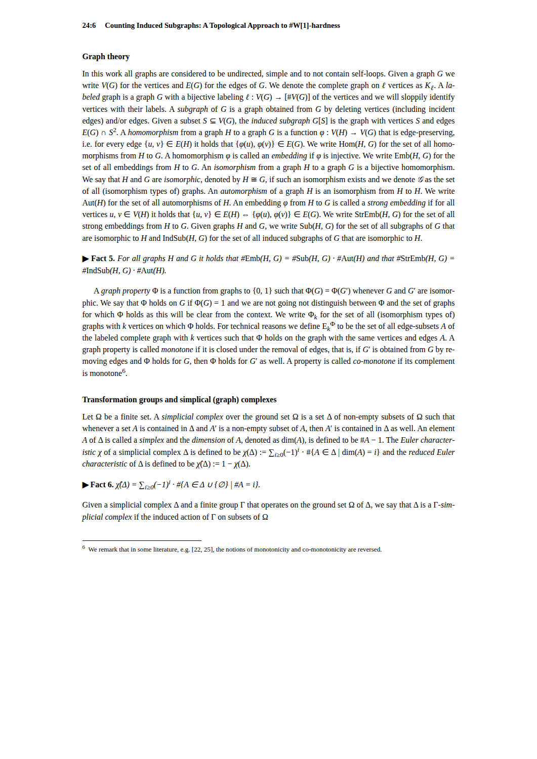24:6 Counting Induced Subgraphs: A Topological Approach to #W[1]-hardness
Graph theory
In this work all graphs are considered to be undirected, simple and to not contain self-loops. Given a graph G we write V(G) for the vertices and E(G) for the edges of G. We denote the complete graph on ℓ vertices as Kℓ. A labeled graph is a graph G with a bijective labeling ℓ : V(G) → [#V(G)] of the vertices and we will sloppily identify vertices with their labels. A subgraph of G is a graph obtained from G by deleting vertices (including incident edges) and/or edges. Given a subset S ⊆ V(G), the induced subgraph G[S] is the graph with vertices S and edges E(G) ∩ S2. A homomorphism from a graph H to a graph G is a function φ : V(H) → V(G) that is edge-preserving, i.e. for every edge {u, v} ∈ E(H) it holds that {φ(u), φ(v)} ∈ E(G). We write Hom(H, G) for the set of all homomorphisms from H to G. A homomorphism φ is called an embedding if φ is injective. We write Emb(H, G) for the set of all embeddings from H to G. An isomorphism from a graph H to a graph G is a bijective homomorphism. We say that H and G are isomorphic, denoted by H ≅ G, if such an isomorphism exists and we denote 𝒢 as the set of all (isomorphism types of) graphs. An automorphism of a graph H is an isomorphism from H to H. We write Aut(H) for the set of all automorphisms of H. An embedding φ from H to G is called a strong embedding if for all vertices u, v ∈ V(H) it holds that {u, v} ∈ E(H) ⇔ {φ(u), φ(v)} ∈ E(G). We write StrEmb(H, G) for the set of all strong embeddings from H to G. Given graphs H and G, we write Sub(H, G) for the set of all subgraphs of G that are isomorphic to H and IndSub(H, G) for the set of all induced subgraphs of G that are isomorphic to H.
▶ Fact 5. For all graphs H and G it holds that #Emb(H, G) = #Sub(H, G) · #Aut(H) and that #StrEmb(H, G) = #IndSub(H, G) · #Aut(H).
A graph property Φ is a function from graphs to {0, 1} such that Φ(G) = Φ(G′) whenever G and G′ are isomorphic. We say that Φ holds on G if Φ(G) = 1 and we are not going not distinguish between Φ and the set of graphs for which Φ holds as this will be clear from the context. We write Φk for the set of all (isomorphism types of) graphs with k vertices on which Φ holds. For technical reasons we define EkΦ to be the set of all edge-subsets A of the labeled complete graph with k vertices such that Φ holds on the graph with the same vertices and edges A. A graph property is called monotone if it is closed under the removal of edges, that is, if G′ is obtained from G by removing edges and Φ holds for G, then Φ holds for G′ as well. A property is called co-monotone if its complement is monotone6.
Transformation groups and simplical (graph) complexes
Let Ω be a finite set. A simplicial complex over the ground set Ω is a set Δ of non-empty subsets of Ω such that whenever a set A is contained in Δ and A′ is a non-empty subset of A, then A′ is contained in Δ as well. An element A of Δ is called a simplex and the dimension of A, denoted as dim(A), is defined to be #A − 1. The Euler characteristic χ of a simplicial complex Δ is defined to be χ(Δ) := ∑i≥0(−1)i · #{A ∈ Δ | dim(A) = i} and the reduced Euler characteristic of Δ is defined to be χ̂(Δ) := 1 − χ(Δ).
▶ Fact 6. χ̂(Δ) = ∑i≥0(−1)i · #{A ∈ Δ ∪ {∅} | #A = i}.
Given a simplicial complex Δ and a finite group Γ that operates on the ground set Ω of Δ, we say that Δ is a Γ-simplicial complex if the induced action of Γ on subsets of Ω
6 We remark that in some literature, e.g. [22, 25], the notions of monotonicity and co-monotonicity are reversed.